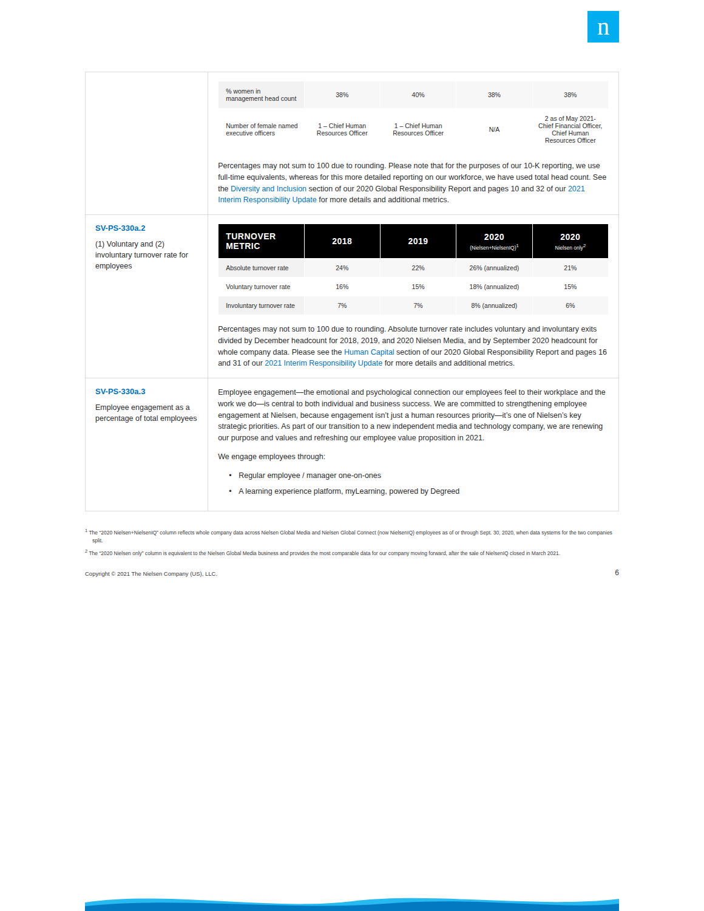n
| | / % women in management head count / 38% / 40% / 38% / 38% / / Number of female named executive officers / 1 – Chief Human Resources Officer / 1 – Chief Human Resources Officer / N/A / 2 as of May 2021- Chief Financial Officer, Chief Human Resources Officer / Percentages may not sum to 100 due to rounding. Please note that for the purposes of our 10-K reporting, we use full-time equivalents, whereas for this more detailed reporting on our workforce, we have used total head count. See the Diversity and Inclusion section of our 2020 Global Responsibility Report and pages 10 and 32 of our 2021 Interim Responsibility Update for more details and additional metrics. |
| SV-PS-330a.2 (1) Voluntary and (2) involuntary turnover rate for employees | / Turnover Metric / 2018 / 2019 / 2020 (Nielsen+NielsenIQ) 1 / 2020 Nielsen only 2 / / --- / --- / --- / --- / --- / / Absolute turnover rate / 24% / 22% / 26% (annualized) / 21% / / Voluntary turnover rate / 16% / 15% / 18% (annualized) / 15% / / Involuntary turnover rate / 7% / 7% / 8% (annualized) / 6% / Percentages may not sum to 100 due to rounding. Absolute turnover rate includes voluntary and involuntary exits divided by December headcount for 2018, 2019, and 2020 Nielsen Media, and by September 2020 headcount for whole company data. Please see the Human Capital section of our 2020 Global Responsibility Report and pages 16 and 31 of our 2021 Interim Responsibility Update for more details and additional metrics. |
| SV-PS-330a.3 Employee engagement as a percentage of total employees | Employee engagement—the emotional and psychological connection our employees feel to their workplace and the work we do—is central to both individual and business success. We are committed to strengthening employee engagement at Nielsen, because engagement isn’t just a human resources priority—it’s one of Nielsen’s key strategic priorities. As part of our transition to a new independent media and technology company, we are renewing our purpose and values and refreshing our employee value proposition in 2021. We engage employees through: Regular employee / manager one-on-ones A learning experience platform, myLearning, powered by Degreed |
1 The “2020 Nielsen+NielsenIQ” column reflects whole company data across Nielsen Global Media and Nielsen Global Connect (now NielsenIQ) employees as of or through Sept. 30, 2020, when data systems for the two companies split.
2 The “2020 Nielsen only” column is equivalent to the Nielsen Global Media business and provides the most comparable data for our company moving forward, after the sale of NielsenIQ closed in March 2021.
Copyright © 2021 The Nielsen Company (US), LLC.
6